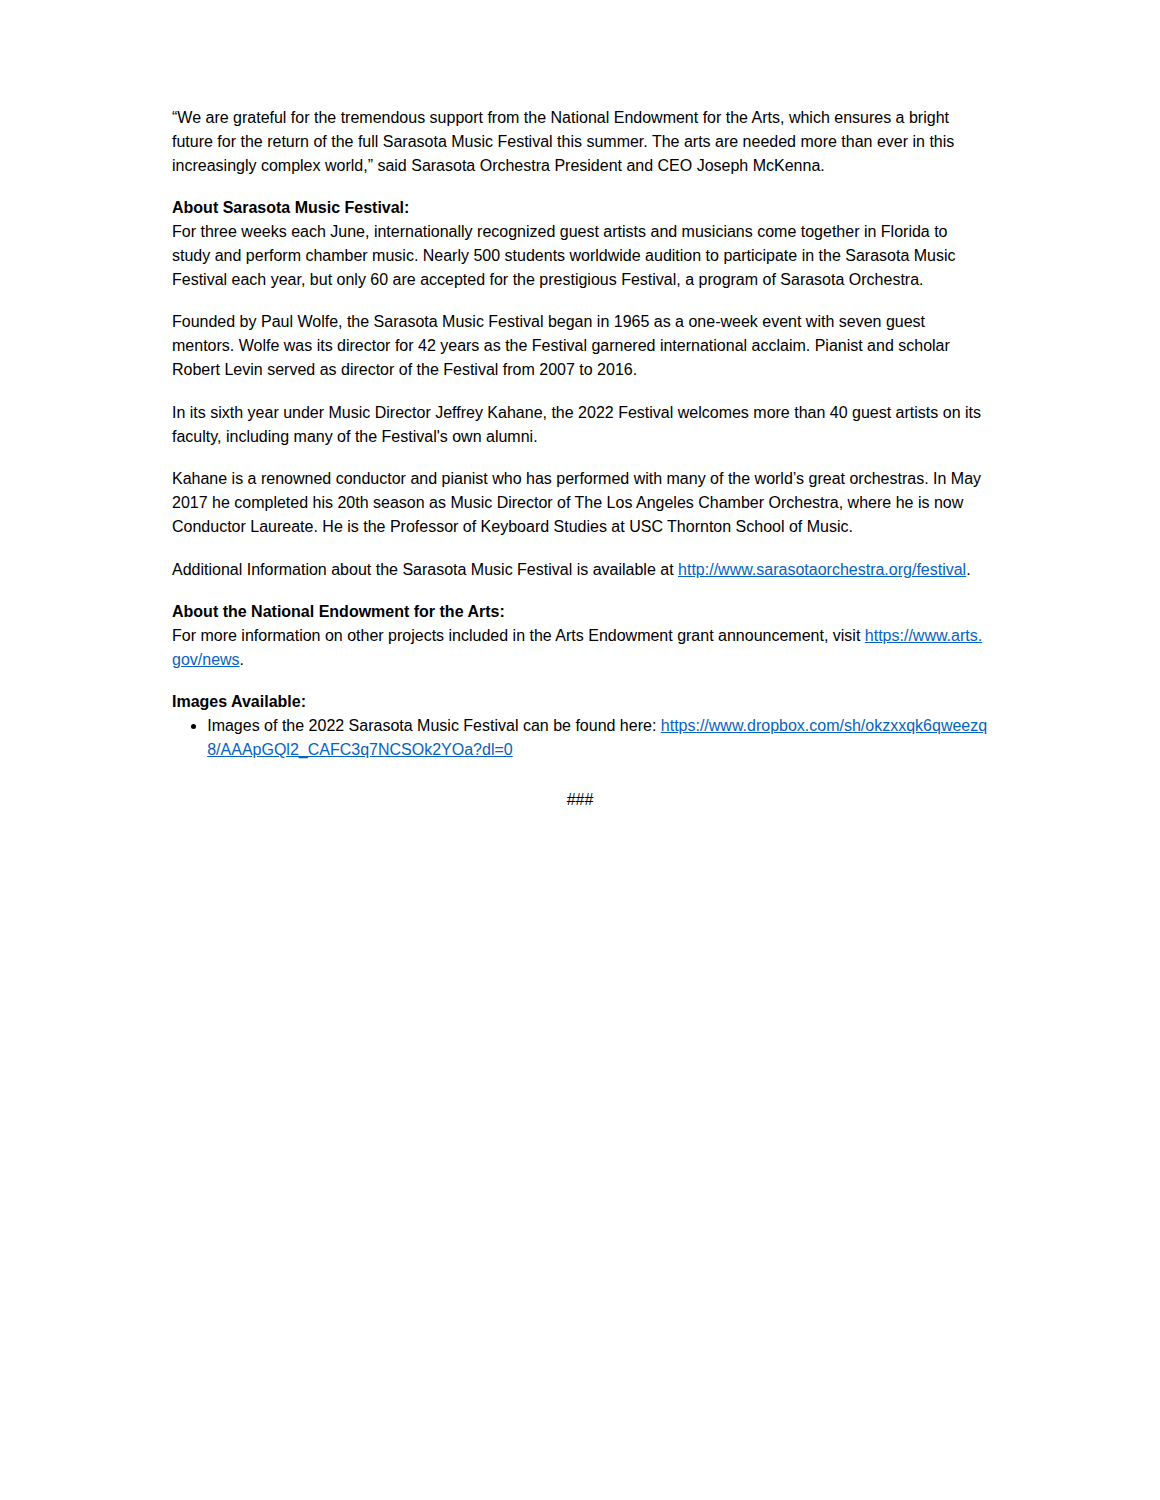“We are grateful for the tremendous support from the National Endowment for the Arts, which ensures a bright future for the return of the full Sarasota Music Festival this summer. The arts are needed more than ever in this increasingly complex world,” said Sarasota Orchestra President and CEO Joseph McKenna.
About Sarasota Music Festival:
For three weeks each June, internationally recognized guest artists and musicians come together in Florida to study and perform chamber music. Nearly 500 students worldwide audition to participate in the Sarasota Music Festival each year, but only 60 are accepted for the prestigious Festival, a program of Sarasota Orchestra.
Founded by Paul Wolfe, the Sarasota Music Festival began in 1965 as a one-week event with seven guest mentors. Wolfe was its director for 42 years as the Festival garnered international acclaim. Pianist and scholar Robert Levin served as director of the Festival from 2007 to 2016.
In its sixth year under Music Director Jeffrey Kahane, the 2022 Festival welcomes more than 40 guest artists on its faculty, including many of the Festival's own alumni.
Kahane is a renowned conductor and pianist who has performed with many of the world’s great orchestras. In May 2017 he completed his 20th season as Music Director of The Los Angeles Chamber Orchestra, where he is now Conductor Laureate. He is the Professor of Keyboard Studies at USC Thornton School of Music.
Additional Information about the Sarasota Music Festival is available at http://www.sarasotaorchestra.org/festival.
About the National Endowment for the Arts:
For more information on other projects included in the Arts Endowment grant announcement, visit https://www.arts.gov/news.
Images Available:
Images of the 2022 Sarasota Music Festival can be found here: https://www.dropbox.com/sh/okzxxqk6qweezq8/AAApGQl2_CAFC3q7NCSOk2YOa?dl=0
###